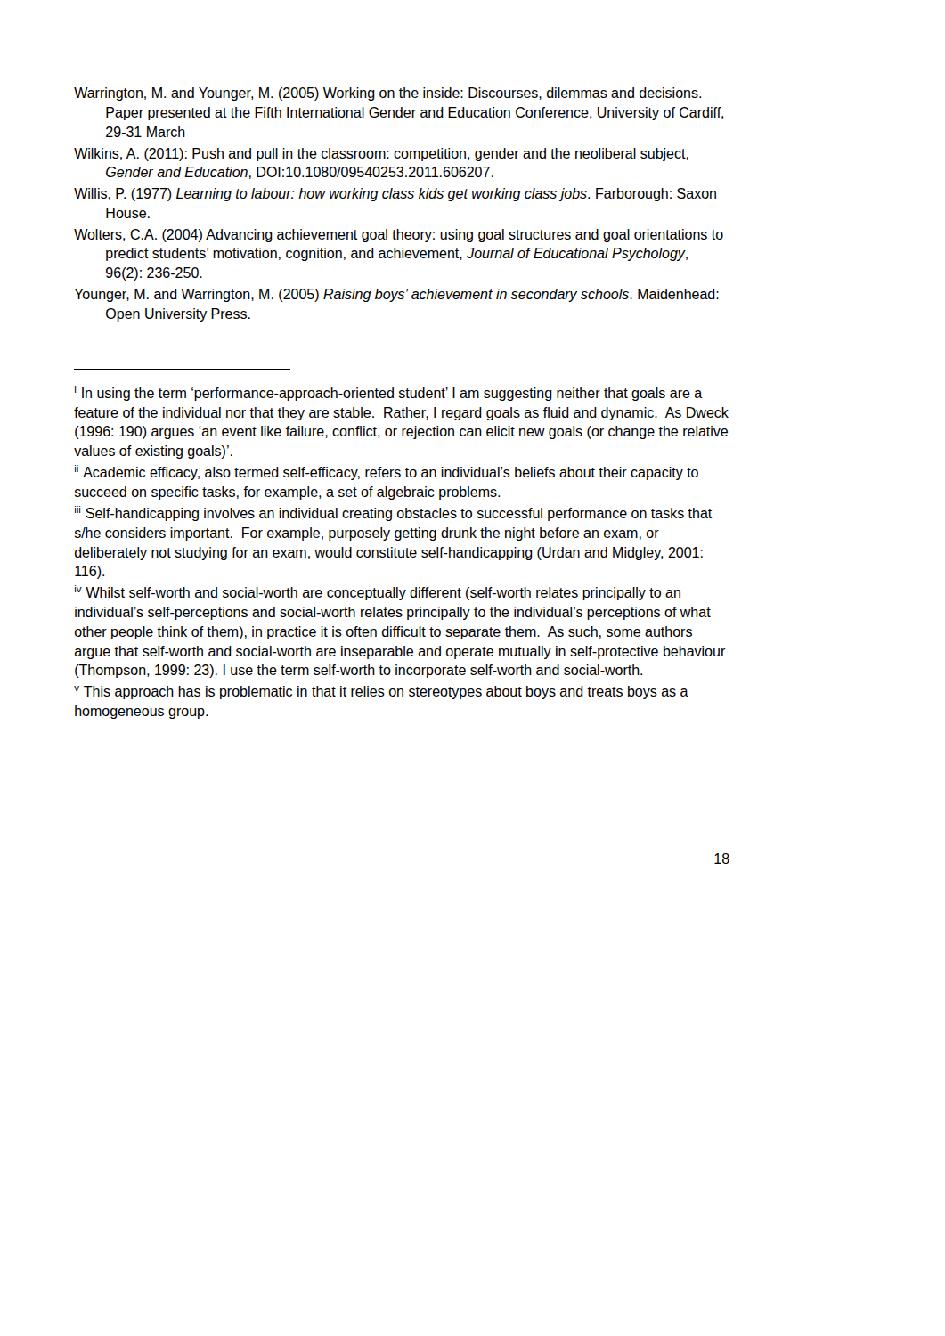Warrington, M. and Younger, M. (2005) Working on the inside: Discourses, dilemmas and decisions. Paper presented at the Fifth International Gender and Education Conference, University of Cardiff, 29-31 March
Wilkins, A. (2011): Push and pull in the classroom: competition, gender and the neoliberal subject, Gender and Education, DOI:10.1080/09540253.2011.606207.
Willis, P. (1977) Learning to labour: how working class kids get working class jobs. Farborough: Saxon House.
Wolters, C.A. (2004) Advancing achievement goal theory: using goal structures and goal orientations to predict students’ motivation, cognition, and achievement, Journal of Educational Psychology, 96(2): 236-250.
Younger, M. and Warrington, M. (2005) Raising boys’ achievement in secondary schools. Maidenhead: Open University Press.
In using the term ‘performance-approach-oriented student’ I am suggesting neither that goals are a feature of the individual nor that they are stable. Rather, I regard goals as fluid and dynamic. As Dweck (1996: 190) argues ‘an event like failure, conflict, or rejection can elicit new goals (or change the relative values of existing goals)’.
Academic efficacy, also termed self-efficacy, refers to an individual’s beliefs about their capacity to succeed on specific tasks, for example, a set of algebraic problems.
Self-handicapping involves an individual creating obstacles to successful performance on tasks that s/he considers important. For example, purposely getting drunk the night before an exam, or deliberately not studying for an exam, would constitute self-handicapping (Urdan and Midgley, 2001: 116).
Whilst self-worth and social-worth are conceptually different (self-worth relates principally to an individual’s self-perceptions and social-worth relates principally to the individual’s perceptions of what other people think of them), in practice it is often difficult to separate them. As such, some authors argue that self-worth and social-worth are inseparable and operate mutually in self-protective behaviour (Thompson, 1999: 23). I use the term self-worth to incorporate self-worth and social-worth.
This approach has is problematic in that it relies on stereotypes about boys and treats boys as a homogeneous group.
18